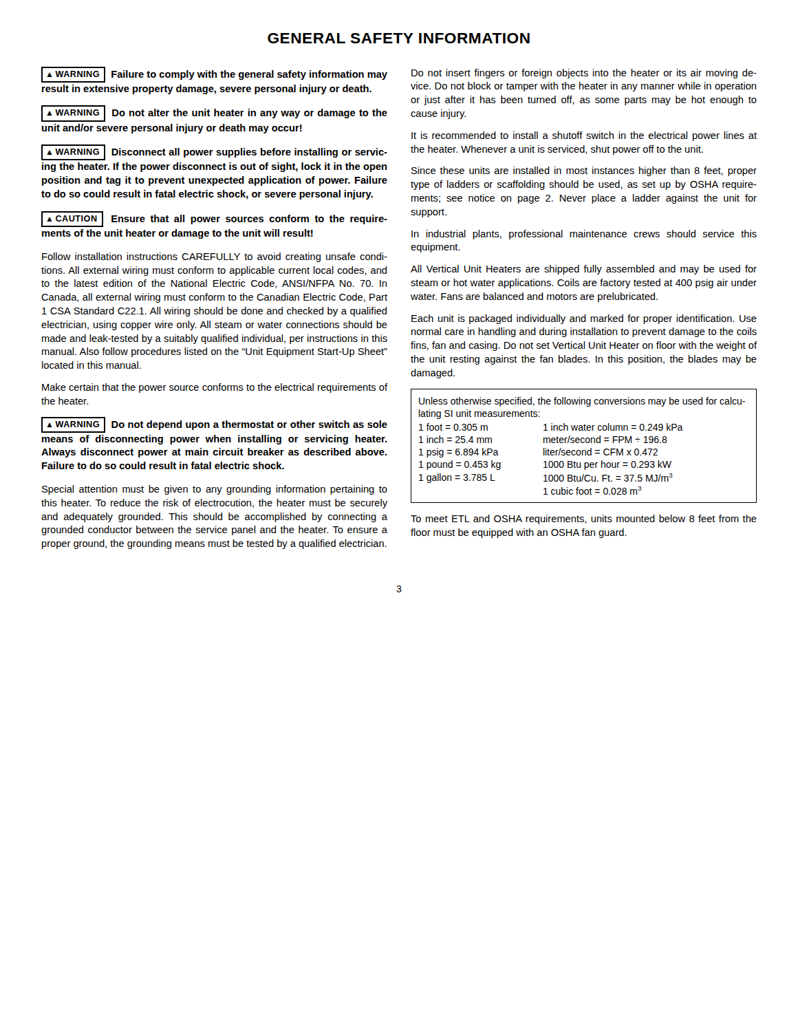GENERAL SAFETY INFORMATION
▲WARNING Failure to comply with the general safety information may result in extensive property damage, severe personal injury or death.
▲WARNING Do not alter the unit heater in any way or damage to the unit and/or severe personal injury or death may occur!
▲WARNING Disconnect all power supplies before installing or servicing the heater. If the power disconnect is out of sight, lock it in the open position and tag it to prevent unexpected application of power. Failure to do so could result in fatal electric shock, or severe personal injury.
▲CAUTION Ensure that all power sources conform to the requirements of the unit heater or damage to the unit will result!
Follow installation instructions CAREFULLY to avoid creating unsafe conditions. All external wiring must conform to applicable current local codes, and to the latest edition of the National Electric Code, ANSI/NFPA No. 70. In Canada, all external wiring must conform to the Canadian Electric Code, Part 1 CSA Standard C22.1. All wiring should be done and checked by a qualified electrician, using copper wire only. All steam or water connections should be made and leak-tested by a suitably qualified individual, per instructions in this manual. Also follow procedures listed on the “Unit Equipment Start-Up Sheet” located in this manual.
Make certain that the power source conforms to the electrical requirements of the heater.
▲WARNING Do not depend upon a thermostat or other switch as sole means of disconnecting power when installing or servicing heater. Always disconnect power at main circuit breaker as described above. Failure to do so could result in fatal electric shock.
Special attention must be given to any grounding information pertaining to this heater. To reduce the risk of electrocution, the heater must be securely and adequately grounded. This should be accomplished by connecting a grounded conductor between the service panel and the heater. To ensure a proper ground, the grounding means must be tested by a qualified electrician.
Do not insert fingers or foreign objects into the heater or its air moving device. Do not block or tamper with the heater in any manner while in operation or just after it has been turned off, as some parts may be hot enough to cause injury.
It is recommended to install a shutoff switch in the electrical power lines at the heater. Whenever a unit is serviced, shut power off to the unit.
Since these units are installed in most instances higher than 8 feet, proper type of ladders or scaffolding should be used, as set up by OSHA requirements; see notice on page 2. Never place a ladder against the unit for support.
In industrial plants, professional maintenance crews should service this equipment.
All Vertical Unit Heaters are shipped fully assembled and may be used for steam or hot water applications. Coils are factory tested at 400 psig air under water. Fans are balanced and motors are prelubricated.
Each unit is packaged individually and marked for proper identification. Use normal care in handling and during installation to prevent damage to the coils fins, fan and casing. Do not set Vertical Unit Heater on floor with the weight of the unit resting against the fan blades. In this position, the blades may be damaged.
Unless otherwise specified, the following conversions may be used for calculating SI unit measurements:
| 1 foot = 0.305 m | 1 inch water column = 0.249 kPa |
| 1 inch = 25.4 mm | meter/second = FPM ÷ 196.8 |
| 1 psig = 6.894 kPa | liter/second = CFM x 0.472 |
| 1 pound = 0.453 kg | 1000 Btu per hour = 0.293 kW |
| 1 gallon = 3.785 L | 1000 Btu/Cu. Ft. = 37.5 MJ/m 3 |
| | 1 cubic foot = 0.028 m 3 |
To meet ETL and OSHA requirements, units mounted below 8 feet from the floor must be equipped with an OSHA fan guard.
3